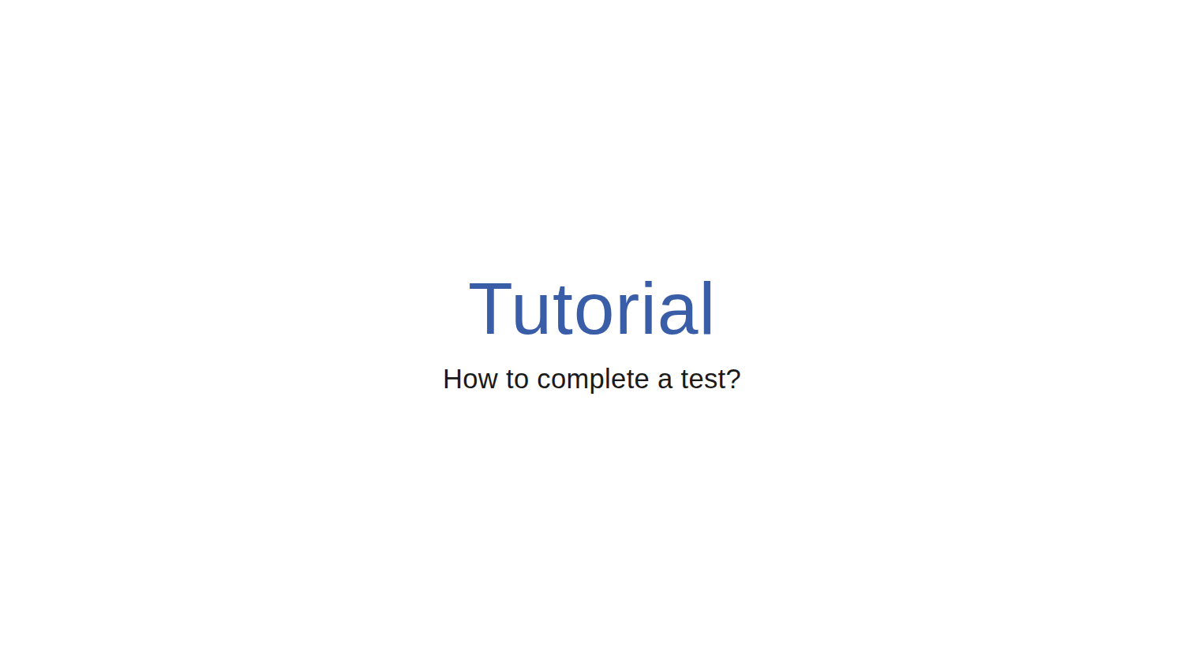Tutorial
How to complete a test?